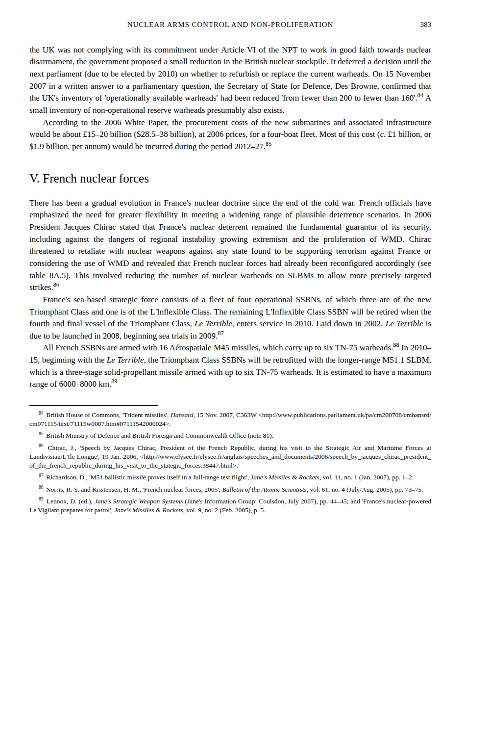NUCLEAR ARMS CONTROL AND NON-PROLIFERATION 383
the UK was not complying with its commitment under Article VI of the NPT to work in good faith towards nuclear disarmament, the government proposed a small reduction in the British nuclear stockpile. It deferred a decision until the next parliament (due to be elected by 2010) on whether to refurbish or replace the current warheads. On 15 November 2007 in a written answer to a parliamentary question, the Secretary of State for Defence, Des Browne, confirmed that the UK's inventory of 'operationally available warheads' had been reduced 'from fewer than 200 to fewer than 160'.84 A small inventory of non-operational reserve warheads presumably also exists.
According to the 2006 White Paper, the procurement costs of the new submarines and associated infrastructure would be about £15–20 billion ($28.5–38 billion), at 2006 prices, for a four-boat fleet. Most of this cost (c. £1 billion, or $1.9 billion, per annum) would be incurred during the period 2012–27.85
V. French nuclear forces
There has been a gradual evolution in France's nuclear doctrine since the end of the cold war. French officials have emphasized the need for greater flexibility in meeting a widening range of plausible deterrence scenarios. In 2006 President Jacques Chirac stated that France's nuclear deterrent remained the fundamental guarantor of its security, including against the dangers of regional instability growing extremism and the proliferation of WMD. Chirac threatened to retaliate with nuclear weapons against any state found to be supporting terrorism against France or considering the use of WMD and revealed that French nuclear forces had already been reconfigured accordingly (see table 8A.5). This involved reducing the number of nuclear warheads on SLBMs to allow more precisely targeted strikes.86
France's sea-based strategic force consists of a fleet of four operational SSBNs, of which three are of the new Triomphant Class and one is of the L'Inflexible Class. The remaining L'Inflexible Class SSBN will be retired when the fourth and final vessel of the Triomphant Class, Le Terrible, enters service in 2010. Laid down in 2002, Le Terrible is due to be launched in 2008, beginning sea trials in 2009.87
All French SSBNs are armed with 16 Aérospatiale M45 missiles, which carry up to six TN-75 warheads.88 In 2010–15, beginning with the Le Terrible, the Triomphant Class SSBNs will be retrofitted with the longer-range M51.1 SLBM, which is a three-stage solid-propellant missile armed with up to six TN-75 warheads. It is estimated to have a maximum range of 6000–8000 km.89
84 British House of Commons, 'Trident missiles', Hansard, 15 Nov. 2007, C363W <http://www.publications.parliament.uk/pa/cm200708/cmhansrd/cm071115/text/71115w0007.htm#07111542000024>.
85 British Ministry of Defence and British Foreign and Commonwealth Office (note 81).
86 Chirac, J., 'Speech by Jacques Chirac, President of the French Republic, during his visit to the Strategic Air and Maritime Forces at Landivisiau/L'Ile Longue', 19 Jan. 2006, <http://www.elysee.fr/elysee.fr/anglais/speeches_and_documents/2006/speech_by_jacques_chirac_president_of_the_french_republic_during_his_visit_to_the_stategic_forces.38447.html>.
87 Richardson, D., 'M51 ballistic missile proves itself in a full-range test flight', Jane's Missiles & Rockets, vol. 11, no. 1 (Jan. 2007), pp. 1–2.
88 Norris, R. S. and Kristensen, H. M., 'French nuclear forces, 2005', Bulletin of the Atomic Scientists, vol. 61, no. 4 (July/Aug. 2005), pp. 73–75.
89 Lennox, D. (ed.), Jane's Strategic Weapon Systems (Jane's Information Group: Coulsdon, July 2007), pp. 44–45; and 'France's nuclear-powered Le Vigilant prepares for patrol', Jane's Missiles & Rockets, vol. 9, no. 2 (Feb. 2005), p. 5.